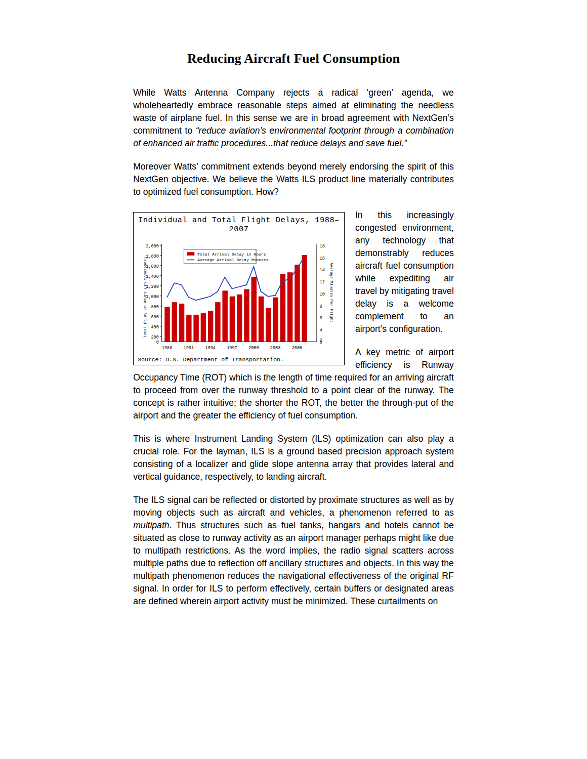Reducing Aircraft Fuel Consumption
While Watts Antenna Company rejects a radical ‘green’ agenda, we wholeheartedly embrace reasonable steps aimed at eliminating the needless waste of airplane fuel. In this sense we are in broad agreement with NextGen’s commitment to “reduce aviation’s environmental footprint through a combination of enhanced air traffic procedures...that reduce delays and save fuel.”
Moreover Watts’ commitment extends beyond merely endorsing the spirit of this NextGen objective. We believe the Watts ILS product line materially contributes to optimized fuel consumption. How?
Individual and Total Flight Delays, 1988–2007
2,000 1,800 1,600 1,400 1,200 1,000 800 600 400 200 0 18 16 14 12 10 8 6 4 2 0 Total Arrival Delay in Hours Average Arrival Delay Minutes 1988 1991 1994 1997 2000 2003 2006 Total Delay in Hours (in thousands) Average Minutes Per Flight
Source: U.S. Department of Transportation.
In this increasingly congested environment, any technology that demonstrably reduces aircraft fuel consumption while expediting air travel by mitigating travel delay is a welcome complement to an airport’s configuration.
A key metric of airport efficiency is Runway Occupancy Time (ROT) which is the length of time required for an arriving aircraft to proceed from over the runway threshold to a point clear of the runway. The concept is rather intuitive; the shorter the ROT, the better the through-put of the airport and the greater the efficiency of fuel consumption.
This is where Instrument Landing System (ILS) optimization can also play a crucial role. For the layman, ILS is a ground based precision approach system consisting of a localizer and glide slope antenna array that provides lateral and vertical guidance, respectively, to landing aircraft.
The ILS signal can be reflected or distorted by proximate structures as well as by moving objects such as aircraft and vehicles, a phenomenon referred to as multipath. Thus structures such as fuel tanks, hangars and hotels cannot be situated as close to runway activity as an airport manager perhaps might like due to multipath restrictions. As the word implies, the radio signal scatters across multiple paths due to reflection off ancillary structures and objects. In this way the multipath phenomenon reduces the navigational effectiveness of the original RF signal. In order for ILS to perform effectively, certain buffers or designated areas are defined wherein airport activity must be minimized. These curtailments on